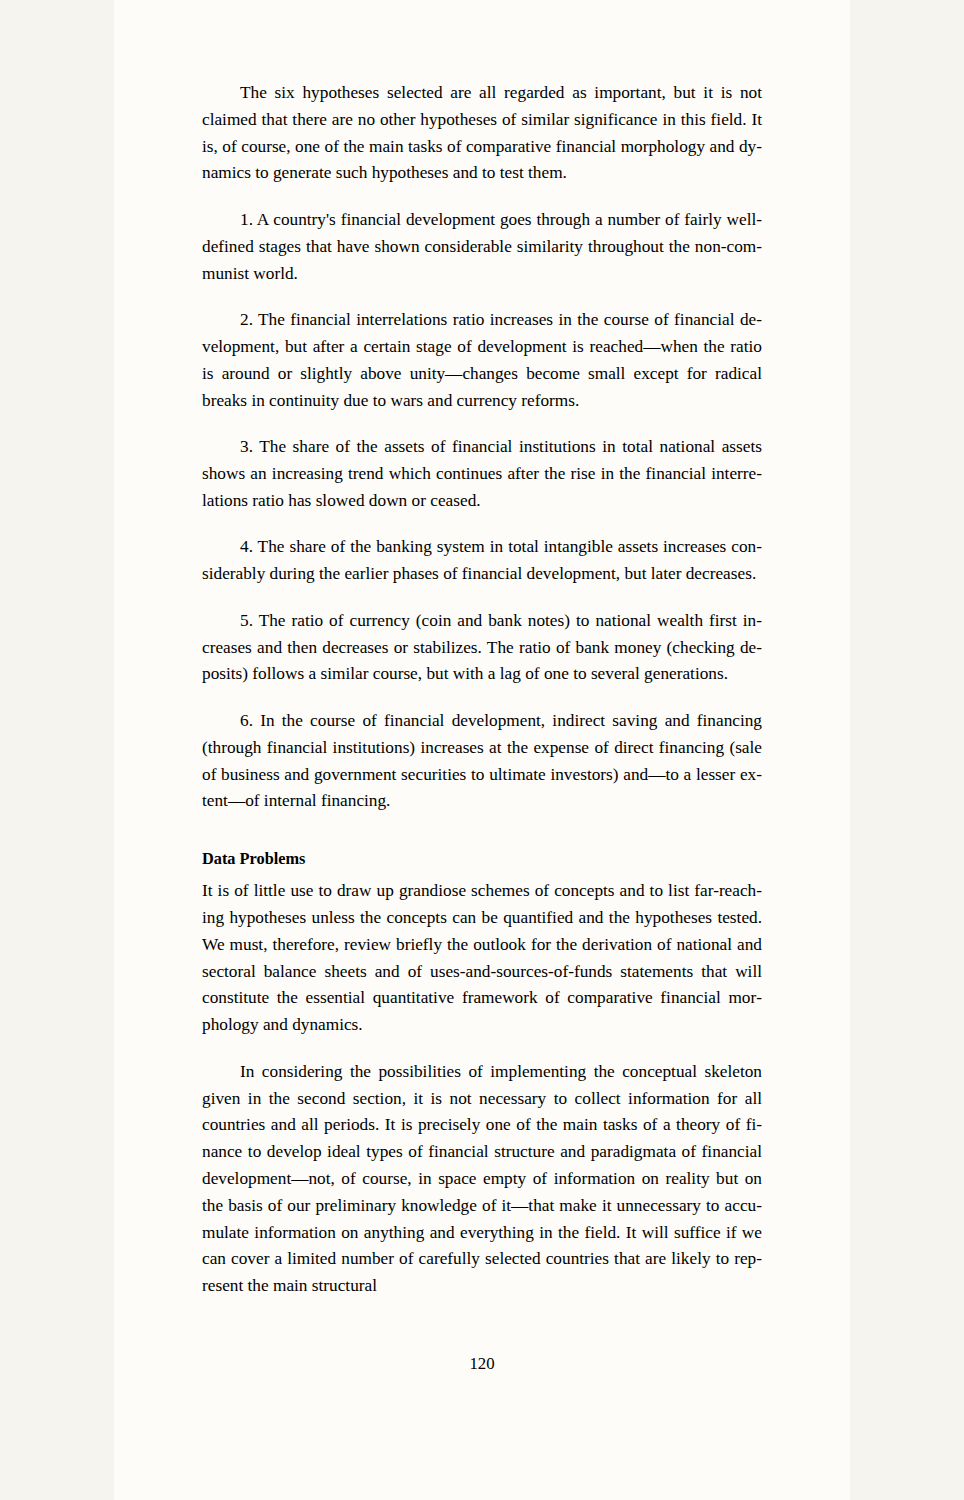The six hypotheses selected are all regarded as important, but it is not claimed that there are no other hypotheses of similar significance in this field. It is, of course, one of the main tasks of comparative financial morphology and dynamics to generate such hypotheses and to test them.
1. A country's financial development goes through a number of fairly well-defined stages that have shown considerable similarity throughout the non-communist world.
2. The financial interrelations ratio increases in the course of financial development, but after a certain stage of development is reached—when the ratio is around or slightly above unity—changes become small except for radical breaks in continuity due to wars and currency reforms.
3. The share of the assets of financial institutions in total national assets shows an increasing trend which continues after the rise in the financial interrelations ratio has slowed down or ceased.
4. The share of the banking system in total intangible assets increases considerably during the earlier phases of financial development, but later decreases.
5. The ratio of currency (coin and bank notes) to national wealth first increases and then decreases or stabilizes. The ratio of bank money (checking deposits) follows a similar course, but with a lag of one to several generations.
6. In the course of financial development, indirect saving and financing (through financial institutions) increases at the expense of direct financing (sale of business and government securities to ultimate investors) and—to a lesser extent—of internal financing.
Data Problems
It is of little use to draw up grandiose schemes of concepts and to list far-reaching hypotheses unless the concepts can be quantified and the hypotheses tested. We must, therefore, review briefly the outlook for the derivation of national and sectoral balance sheets and of uses-and-sources-of-funds statements that will constitute the essential quantitative framework of comparative financial morphology and dynamics.
In considering the possibilities of implementing the conceptual skeleton given in the second section, it is not necessary to collect information for all countries and all periods. It is precisely one of the main tasks of a theory of finance to develop ideal types of financial structure and paradigmata of financial development—not, of course, in space empty of information on reality but on the basis of our preliminary knowledge of it—that make it unnecessary to accumulate information on anything and everything in the field. It will suffice if we can cover a limited number of carefully selected countries that are likely to represent the main structural
120